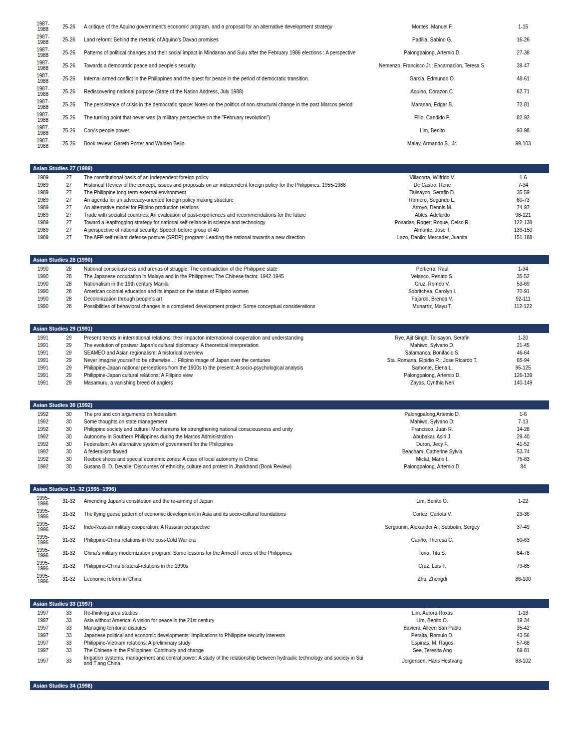| 1987-1988 | 25-26 | A critique of the Aquino government's economic program, and a proposal for an alternative development strategy | Montes, Manuel F. | 1-15 |
| 1987-1988 | 25-26 | Land reform: Behind the rhetoric of Aquino's Davao promises | Padilla, Sabino G. | 16-26 |
| 1987-1988 | 25-26 | Patterns of political changes and their social impact in Mindanao and Sulu after the February 1986 elections : A perspective | Palongpalong, Artemio D. | 27-38 |
| 1987-1988 | 25-26 | Towards a democratic peace and people's security. | Nemenzo, Francisco Jr.; Encarnacion, Teresa S. | 39-47 |
| 1987-1988 | 25-26 | Internal armed conflict in the Philippines and the quest for peace in the period of democratic transition. | Garcia, Edmundo O. | 48-61 |
| 1987-1988 | 25-26 | Rediscovering national purpose (State of the Nation Address, July 1988) | Aquino, Corazon C. | 62-71 |
| 1987-1988 | 25-26 | The persistence of crisis in the democratic space: Notes on the politics of non-structural change in the post-Marcos period | Maranan, Edgar B. | 72-81 |
| 1987-1988 | 25-26 | The turning point that never was (a military perspective on the "February revolution") | Filio, Candido P. | 82-92 |
| 1987-1988 | 25-26 | Cory's people power. | Lim, Benito | 93-98 |
| 1987-1988 | 25-26 | Book review: Gareth Porter and Walden Bello | Malay, Armando S., Jr. | 99-103 |
Asian Studies 27 (1989)
| 1989 | 27 | The constitutional basis of an Independent foreign policy | Villacorta, Wilfrido V. | 1-6 |
| 1989 | 27 | Historical Review of the concept, issues and proposals on an independent foreign policy for the Philippines: 1955-1988 | De Castro, Rene | 7-34 |
| 1989 | 27 | The Philippine long-term external environment | Talisayon, Serafin D. | 35-59 |
| 1989 | 27 | An agenda for an advocacy-oriented foreign policy making structure | Romero, Segundo E. | 60-73 |
| 1989 | 27 | An alternative model for Filipino production relations | Arroyo, Dennis M. | 74-97 |
| 1989 | 27 | Trade with socialist countries: An evaluation of past-experiences and recommendations for the future | Ables, Adelardo | 98-121 |
| 1989 | 27 | Toward a leapfrogging strategy for national self-reliance in science and technology | Posadas, Roger; Roque, Celso R. | 122-138 |
| 1989 | 27 | A perspective of national security: Speech before group of 40 | Almonte, Jose T. | 139-150 |
| 1989 | 27 | The AFP self-reliant defense posture (SRDP) program: Leading the national towards a new direction | Lazo, Danilo; Mercader, Juanita | 151-188 |
Asian Studies 28 (1990)
| 1990 | 28 | National consciousness and arenas of struggle: The contradiction of the Philippine state | Pertierra, Raul | 1-34 |
| 1990 | 28 | The Japanese occupation in Malaya and in the Philippines: The Chinese factor, 1942-1945 | Velasco, Renato S. | 35-52 |
| 1990 | 28 | Nationalism in the 19th century Manila | Cruz, Romeo V. | 53-69 |
| 1990 | 28 | American colonial education and its impact on the status of Filipino women | Sobritchea, Carolyn I. | 70-91 |
| 1990 | 28 | Decolonization through people's art | Fajardo, Brenda V. | 92-111 |
| 1990 | 28 | Possibilities of behavioral changes in a completed development project: Some conceptual considerations | Munarriz, Mayu T. | 112-122 |
Asian Studies 29 (1991)
| 1991 | 29 | Present trends in international relations: their impacton international cooperation and understanding | Rye, Ajit Singh; Talisayon, Serafin | 1-20 |
| 1991 | 29 | The evolution of postwar Japan's cultural diplomacy: A theoretical interpretation | Mahiwo, Sylvano D. | 21-45 |
| 1991 | 29 | SEAMEO and Asian regionalism: A historical overview | Salamanca, Bonifacio S. | 46-64 |
| 1991 | 29 | Never imagine yourself to be otherwise…: Filipino image of Japan over the centuries | Sta. Romana, Elpidio R.; Jose Ricardo T. | 65-94 |
| 1991 | 29 | Philippine-Japan national perceptions from the 1900s to the present: A socio-psychological analysis | Samonte, Elena L. | 95-125 |
| 1991 | 29 | Philippine-Japan cultural relations: A Filipino view | Palongpalong, Artemio D. | 126-139 |
| 1991 | 29 | Masamuru, a vanishing breed of anglers | Zayas, Cynthia Neri | 140-149 |
Asian Studies 30 (1992)
| 1992 | 30 | The pro and con arguments on federalism | Palongpalong,Artemio D. | 1-6 |
| 1992 | 30 | Some thoughts on state management | Mahiwo, Sylvano D. | 7-13 |
| 1992 | 30 | Philippine society and culture: Mechanisms for strengthening national consciousness and unity | Francisco, Juan R. | 14-28 |
| 1992 | 30 | Autonomy in Southern Philippines during the Marcos Administration | Abubakar, Asiri J. | 29-40 |
| 1992 | 30 | Federalism: An alternative system of government for the Philippines | Duron, Jecy F. | 41-52 |
| 1992 | 30 | A federalism flawed | Beacham, Catherine Sylvia | 53-74 |
| 1992 | 30 | Reebok shoes and special economic zones: A case of local autonomy in China | Miclat, Mario I. | 75-83 |
| 1992 | 30 | Susana B. D. Devalle: Discourses of ethnicity, culture and protest in Jharkhand (Book Review) | Palongpalong, Artemio D. | 84 |
Asian Studies 31–32 (1995–1996)
| 1995-1996 | 31-32 | Amending Japan's constitution and the re-arming of Japan | Lim, Benito O. | 1-22 |
| 1995-1996 | 31-32 | The flying geese pattern of economic development in Asia and its socio-cultural foundations | Cortez, Carlota V. | 23-36 |
| 1995-1996 | 31-32 | Indo-Russian military cooperation: A Russian perspective | Sergounin, Alexander A.; Subbotin, Sergey | 37-49 |
| 1995-1996 | 31-32 | Philippine-China relations in the post-Cold War era | Cariño, Theresa C. | 50-63 |
| 1995-1996 | 31-32 | China's military modernization program: Some lessons for the Armed Forces of the Philippines | Torio, Tita S. | 64-78 |
| 1995-1996 | 31-32 | Philippine-China bilateral-relations in the 1990s | Cruz, Luis T. | 79-85 |
| 1995-1996 | 31-32 | Economic reform in China | Zhu, Zhongdi | 86-100 |
Asian Studies 33 (1997)
| 1997 | 33 | Re-thinking area studies | Lim, Aurora Roxas | 1-18 |
| 1997 | 33 | Asia without America: A vision for peace in the 21st century | Lim, Benito O. | 19-34 |
| 1997 | 33 | Managing territorial disputes | Baviera, Aileen San Pablo | 35-42 |
| 1997 | 33 | Japanese political and economic developments: Implications to Philippine security interests | Peralta, Romulo D. | 43-56 |
| 1997 | 33 | Philippine-Vietnam relations: A preliminary study | Espinas, M. Ragos | 57-68 |
| 1997 | 33 | The Chinese in the Philippines: Continuity and change | See, Teresita Ang | 69-81 |
| 1997 | 33 | Irrigation systems, management and central power: A study of the relationship between hydraulic technology and society in Sui and T'ang China | Jorgensen, Hans Hestvang | 83-102 |
Asian Studies 34 (1998)